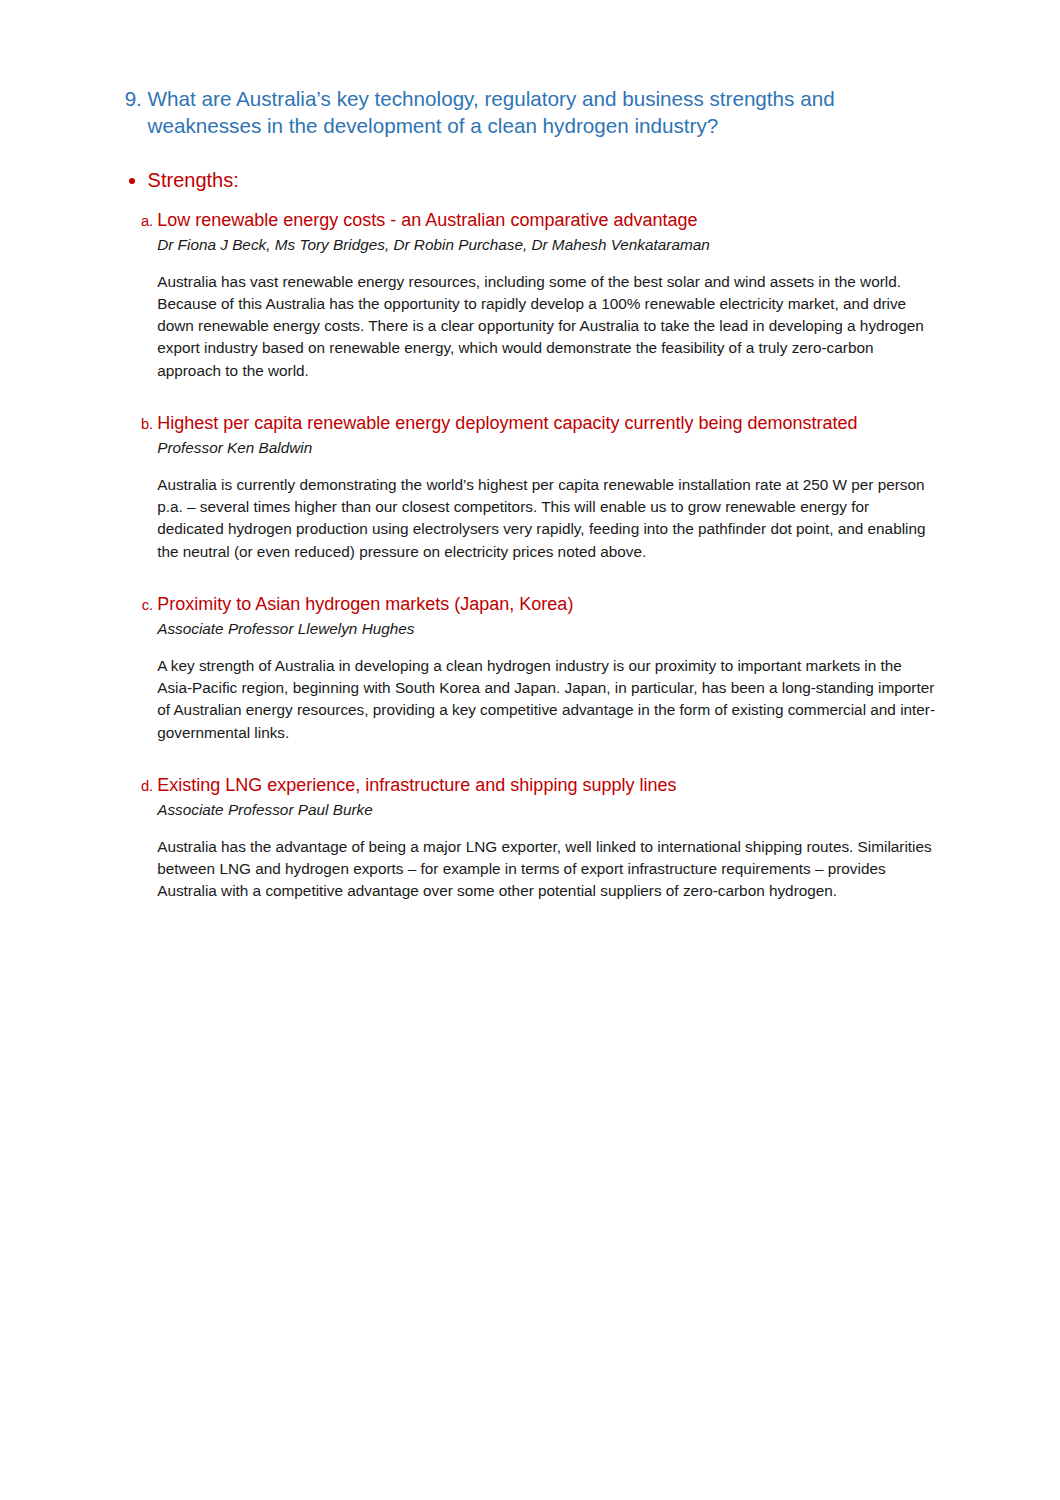What are Australia’s key technology, regulatory and business strengths and weaknesses in the development of a clean hydrogen industry?
Strengths:
Low renewable energy costs - an Australian comparative advantage Dr Fiona J Beck, Ms Tory Bridges, Dr Robin Purchase, Dr Mahesh Venkataraman
Australia has vast renewable energy resources, including some of the best solar and wind assets in the world. Because of this Australia has the opportunity to rapidly develop a 100% renewable electricity market, and drive down renewable energy costs. There is a clear opportunity for Australia to take the lead in developing a hydrogen export industry based on renewable energy, which would demonstrate the feasibility of a truly zero-carbon approach to the world.
Highest per capita renewable energy deployment capacity currently being demonstrated Professor Ken Baldwin
Australia is currently demonstrating the world’s highest per capita renewable installation rate at 250 W per person p.a. – several times higher than our closest competitors. This will enable us to grow renewable energy for dedicated hydrogen production using electrolysers very rapidly, feeding into the pathfinder dot point, and enabling the neutral (or even reduced) pressure on electricity prices noted above.
Proximity to Asian hydrogen markets (Japan, Korea) Associate Professor Llewelyn Hughes
A key strength of Australia in developing a clean hydrogen industry is our proximity to important markets in the Asia-Pacific region, beginning with South Korea and Japan. Japan, in particular, has been a long-standing importer of Australian energy resources, providing a key competitive advantage in the form of existing commercial and inter-governmental links.
Existing LNG experience, infrastructure and shipping supply lines Associate Professor Paul Burke
Australia has the advantage of being a major LNG exporter, well linked to international shipping routes. Similarities between LNG and hydrogen exports – for example in terms of export infrastructure requirements – provides Australia with a competitive advantage over some other potential suppliers of zero-carbon hydrogen.